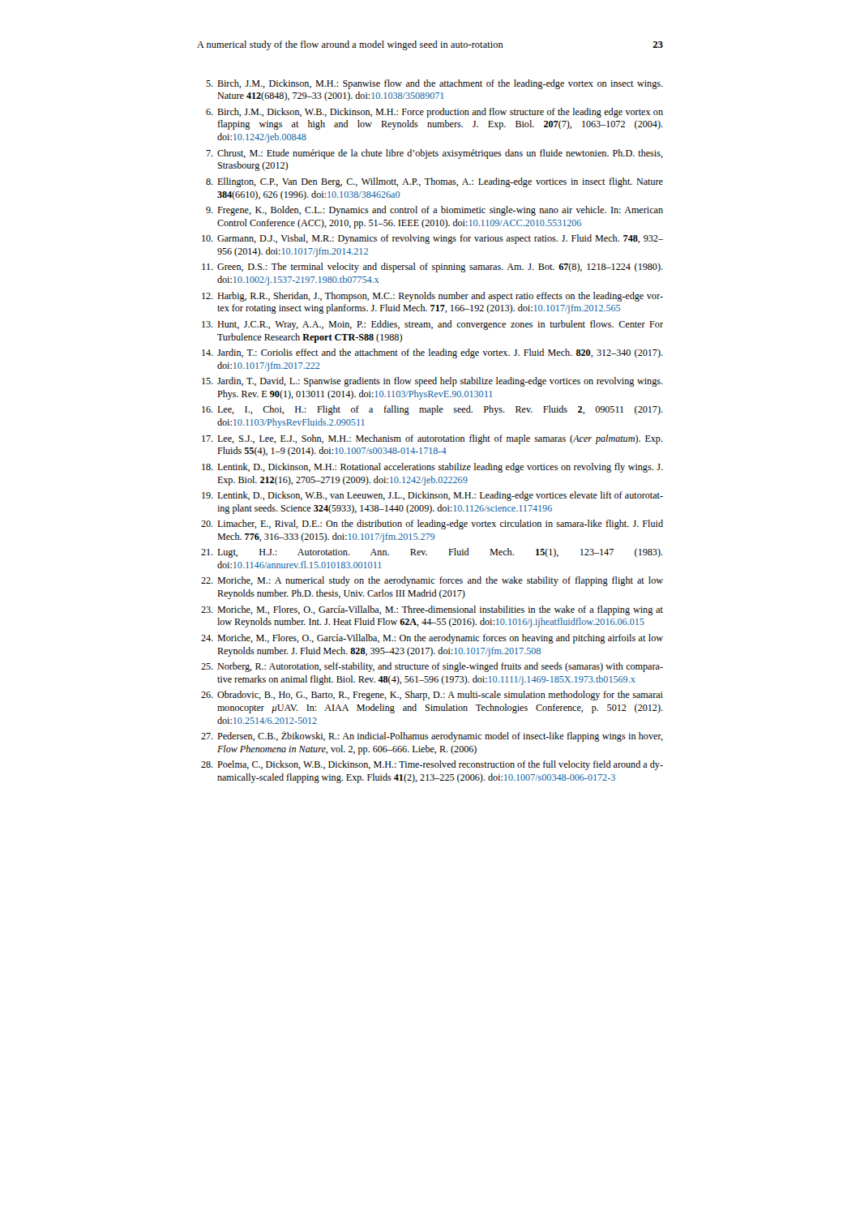A numerical study of the flow around a model winged seed in auto-rotation 23
Birch, J.M., Dickinson, M.H.: Spanwise flow and the attachment of the leading-edge vortex on insect wings. Nature 412(6848), 729–33 (2001). doi:10.1038/35089071
Birch, J.M., Dickson, W.B., Dickinson, M.H.: Force production and flow structure of the leading edge vortex on flapping wings at high and low Reynolds numbers. J. Exp. Biol. 207(7), 1063–1072 (2004). doi:10.1242/jeb.00848
Chrust, M.: Etude numérique de la chute libre d’objets axisymétriques dans un fluide newtonien. Ph.D. thesis, Strasbourg (2012)
Ellington, C.P., Van Den Berg, C., Willmott, A.P., Thomas, A.: Leading-edge vortices in insect flight. Nature 384(6610), 626 (1996). doi:10.1038/384626a0
Fregene, K., Bolden, C.L.: Dynamics and control of a biomimetic single-wing nano air vehicle. In: American Control Conference (ACC), 2010, pp. 51–56. IEEE (2010). doi:10.1109/ACC.2010.5531206
Garmann, D.J., Visbal, M.R.: Dynamics of revolving wings for various aspect ratios. J. Fluid Mech. 748, 932–956 (2014). doi:10.1017/jfm.2014.212
Green, D.S.: The terminal velocity and dispersal of spinning samaras. Am. J. Bot. 67(8), 1218–1224 (1980). doi:10.1002/j.1537-2197.1980.tb07754.x
Harbig, R.R., Sheridan, J., Thompson, M.C.: Reynolds number and aspect ratio effects on the leading-edge vortex for rotating insect wing planforms. J. Fluid Mech. 717, 166–192 (2013). doi:10.1017/jfm.2012.565
Hunt, J.C.R., Wray, A.A., Moin, P.: Eddies, stream, and convergence zones in turbulent flows. Center For Turbulence Research Report CTR-S88 (1988)
Jardin, T.: Coriolis effect and the attachment of the leading edge vortex. J. Fluid Mech. 820, 312–340 (2017). doi:10.1017/jfm.2017.222
Jardin, T., David, L.: Spanwise gradients in flow speed help stabilize leading-edge vortices on revolving wings. Phys. Rev. E 90(1), 013011 (2014). doi:10.1103/PhysRevE.90.013011
Lee, I., Choi, H.: Flight of a falling maple seed. Phys. Rev. Fluids 2, 090511 (2017). doi:10.1103/PhysRevFluids.2.090511
Lee, S.J., Lee, E.J., Sohn, M.H.: Mechanism of autorotation flight of maple samaras (Acer palmatum). Exp. Fluids 55(4), 1–9 (2014). doi:10.1007/s00348-014-1718-4
Lentink, D., Dickinson, M.H.: Rotational accelerations stabilize leading edge vortices on revolving fly wings. J. Exp. Biol. 212(16), 2705–2719 (2009). doi:10.1242/jeb.022269
Lentink, D., Dickson, W.B., van Leeuwen, J.L., Dickinson, M.H.: Leading-edge vortices elevate lift of autorotating plant seeds. Science 324(5933), 1438–1440 (2009). doi:10.1126/science.1174196
Limacher, E., Rival, D.E.: On the distribution of leading-edge vortex circulation in samara-like flight. J. Fluid Mech. 776, 316–333 (2015). doi:10.1017/jfm.2015.279
Lugt, H.J.: Autorotation. Ann. Rev. Fluid Mech. 15(1), 123–147 (1983). doi:10.1146/annurev.fl.15.010183.001011
Moriche, M.: A numerical study on the aerodynamic forces and the wake stability of flapping flight at low Reynolds number. Ph.D. thesis, Univ. Carlos III Madrid (2017)
Moriche, M., Flores, O., García-Villalba, M.: Three-dimensional instabilities in the wake of a flapping wing at low Reynolds number. Int. J. Heat Fluid Flow 62A, 44–55 (2016). doi:10.1016/j.ijheatfluidflow.2016.06.015
Moriche, M., Flores, O., García-Villalba, M.: On the aerodynamic forces on heaving and pitching airfoils at low Reynolds number. J. Fluid Mech. 828, 395–423 (2017). doi:10.1017/jfm.2017.508
Norberg, R.: Autorotation, self-stability, and structure of single-winged fruits and seeds (samaras) with comparative remarks on animal flight. Biol. Rev. 48(4), 561–596 (1973). doi:10.1111/j.1469-185X.1973.tb01569.x
Obradovic, B., Ho, G., Barto, R., Fregene, K., Sharp, D.: A multi-scale simulation methodology for the samarai monocopter μ UAV. In: AIAA Modeling and Simulation Technologies Conference, p. 5012 (2012). doi:10.2514/6.2012-5012
Pedersen, C.B., Żbikowski, R.: An indicial-Polhamus aerodynamic model of insect-like flapping wings in hover, Flow Phenomena in Nature, vol. 2, pp. 606–666. Liebe, R. (2006)
Poelma, C., Dickson, W.B., Dickinson, M.H.: Time-resolved reconstruction of the full velocity field around a dynamically-scaled flapping wing. Exp. Fluids 41(2), 213–225 (2006). doi:10.1007/s00348-006-0172-3